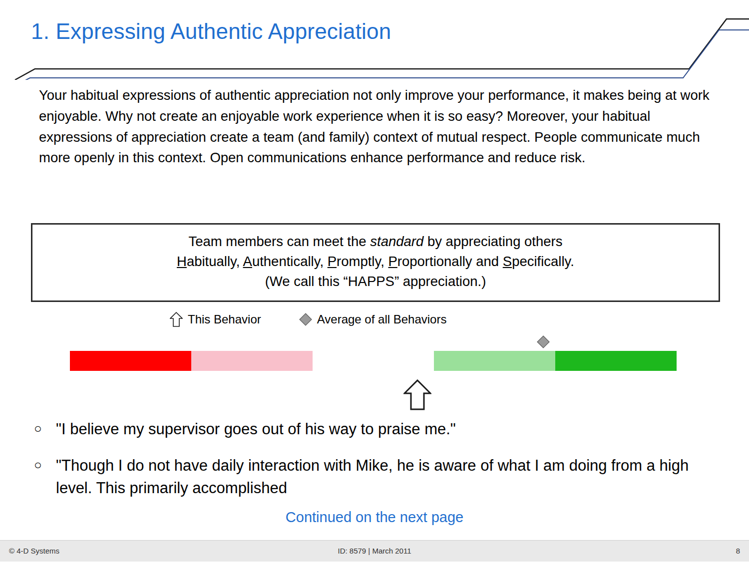1. Expressing Authentic Appreciation
Your habitual expressions of authentic appreciation not only improve your performance, it makes being at work enjoyable. Why not create an enjoyable work experience when it is so easy? Moreover, your habitual expressions of appreciation create a team (and family) context of mutual respect. People communicate much more openly in this context. Open communications enhance performance and reduce risk.
Team members can meet the standard by appreciating others
Habitually, Authentically, Promptly, Proportionally and Specifically.
(We call this “HAPPS” appreciation.)
This Behavior
Average of all Behaviors
"I believe my supervisor goes out of his way to praise me."
"Though I do not have daily interaction with Mike, he is aware of what I am doing from a high level. This primarily accomplished
Continued on the next page
© 4-D Systems
ID: 8579 | March 2011
8